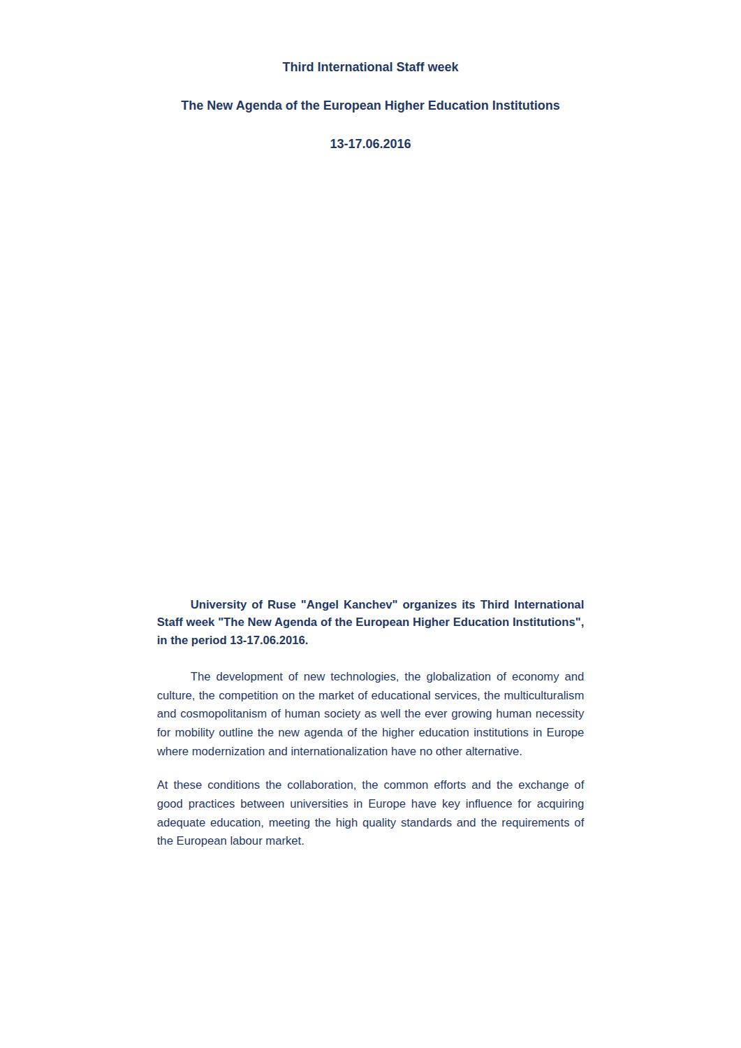Third International Staff week
The New Agenda of the European Higher Education Institutions
13-17.06.2016
University of Ruse "Angel Kanchev" organizes its Third International Staff week "The New Agenda of the European Higher Education Institutions", in the period 13-17.06.2016.
The development of new technologies, the globalization of economy and culture, the competition on the market of educational services, the multiculturalism and cosmopolitanism of human society as well the ever growing human necessity for mobility outline the new agenda of the higher education institutions in Europe where modernization and internationalization have no other alternative.
At these conditions the collaboration, the common efforts and the exchange of good practices between universities in Europe have key influence for acquiring adequate education, meeting the high quality standards and the requirements of the European labour market.